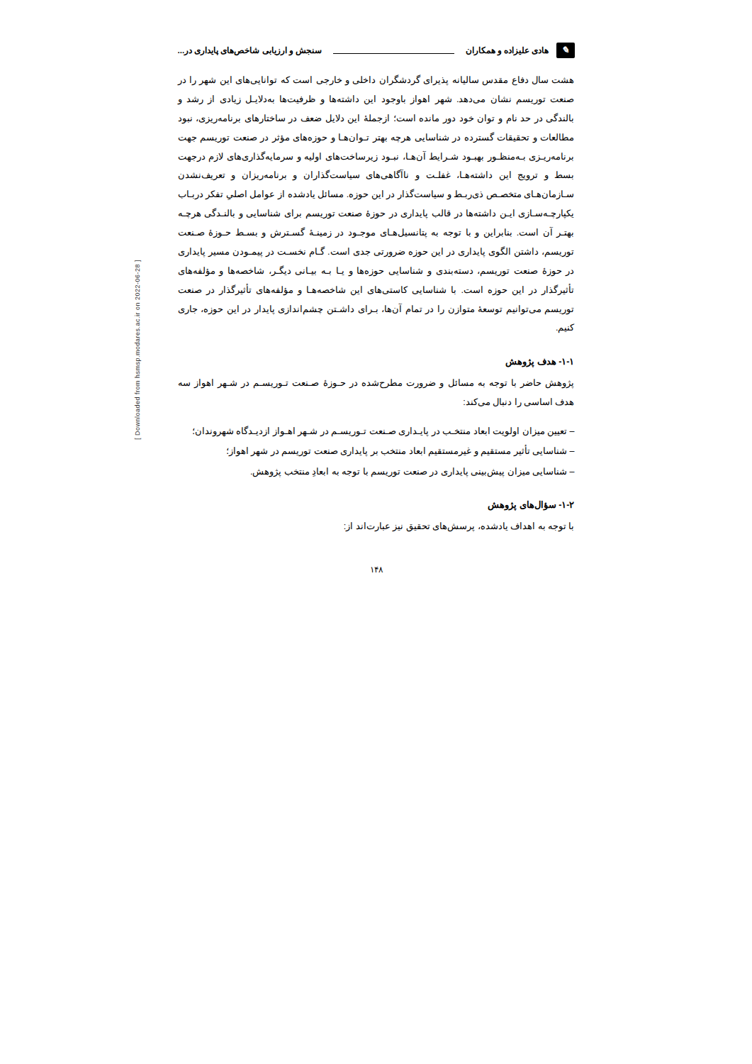[ Downloaded from hsmsp.modares.ac.ir on 2022-06-28 ]
✎ هادی علیزاده و همکاران سنجش و ارزیابی شاخص‌های پایداری در...
هشت سال دفاع مقدس سالیانه پذیرای گردشگران داخلی و خارجی است که توانایی‌های این شهر را در صنعت توریسم نشان می‌دهد. شهر اهواز باوجود این داشته‌ها و ظرفیت‌ها به‌دلایـل زیادی از رشد و بالندگی در حد نام و توان خود دور مانده است؛ ازجملهٔ این دلایل ضعف در ساختارهای برنامه‌ریزی، نبود مطالعات و تحقیقات گسترده در شناسایی هرچه بهتر تـوان‌هـا و حوزه‌های مؤثر در صنعت توریسم جهت برنامه‌ریـزی بـه‌منظـور بهبـود شـرایط آن‌هـا، نبـود زیرساخت‌های اولیه و سرمایه‌گذاری‌های لازم درجهت بسط و ترویج این داشته‌هـا، غفلـت و ناآگاهی‌های سیاست‌گذاران و برنامه‌ریزان و تعریف‌نشدن سـازمان‌هـای متخصـص ذی‌ربـط و سیاست‌گذار در این حوزه. مسائل یادشده از عوامل اصلیِ تفکر دربـاب یکپارچـه‌سـازی ایـن داشته‌ها در قالب پایداری در حوزهٔ صنعت توریسم برای شناسایی و بالنـدگی هرچـه بهتـر آن است. بنابراین و با توجه به پتانسیل‌هـای موجـود در زمینـهٔ گسـترش و بسـط حـوزهٔ صـنعت توریسم، داشتن الگوی پایداری در این حوزه ضرورتی جدی است. گـام نخسـت در پیمـودن مسیر پایداری در حوزهٔ صنعت توریسم، دسته‌بندی و شناسایی حوزه‌ها و یـا بـه بیـانی دیگـر، شاخصه‌ها و مؤلفه‌های تأثیرگذار در این حوزه است. با شناسایی کاستی‌های این شاخصه‌هـا و مؤلفه‌های تأثیرگذار در صنعت توریسم می‌توانیم توسعهٔ متوازن را در تمام آن‌ها، بـرای داشـتن چشم‌اندازی پایدار در این حوزه، جاری کنیم.
۱-۱- هدف پژوهش
پژوهش حاضر با توجه به مسائل و ضرورت مطرح‌شده در حـوزهٔ صـنعت تـوریسـم در شـهر اهواز سه هدف اساسی را دنبال می‌کند:
– تعیین میزان اولویت ابعاد منتخـب در پایـداری صـنعت تـوریسـم در شـهر اهـواز ازدیـدگاه شهروندان؛
– شناسایی تأثیر مستقیم و غیرمستقیم ابعاد منتخب بر پایداری صنعت توریسم در شهر اهواز؛
– شناسایی میزان پیش‌بینی پایداری در صنعت توریسم با توجه به ابعادِ منتخب پژوهش.
۱-۲- سؤال‌های پژوهش
با توجه به اهداف یادشده، پرسش‌های تحقیق نیز عبارت‌اند از:
۱۴۸